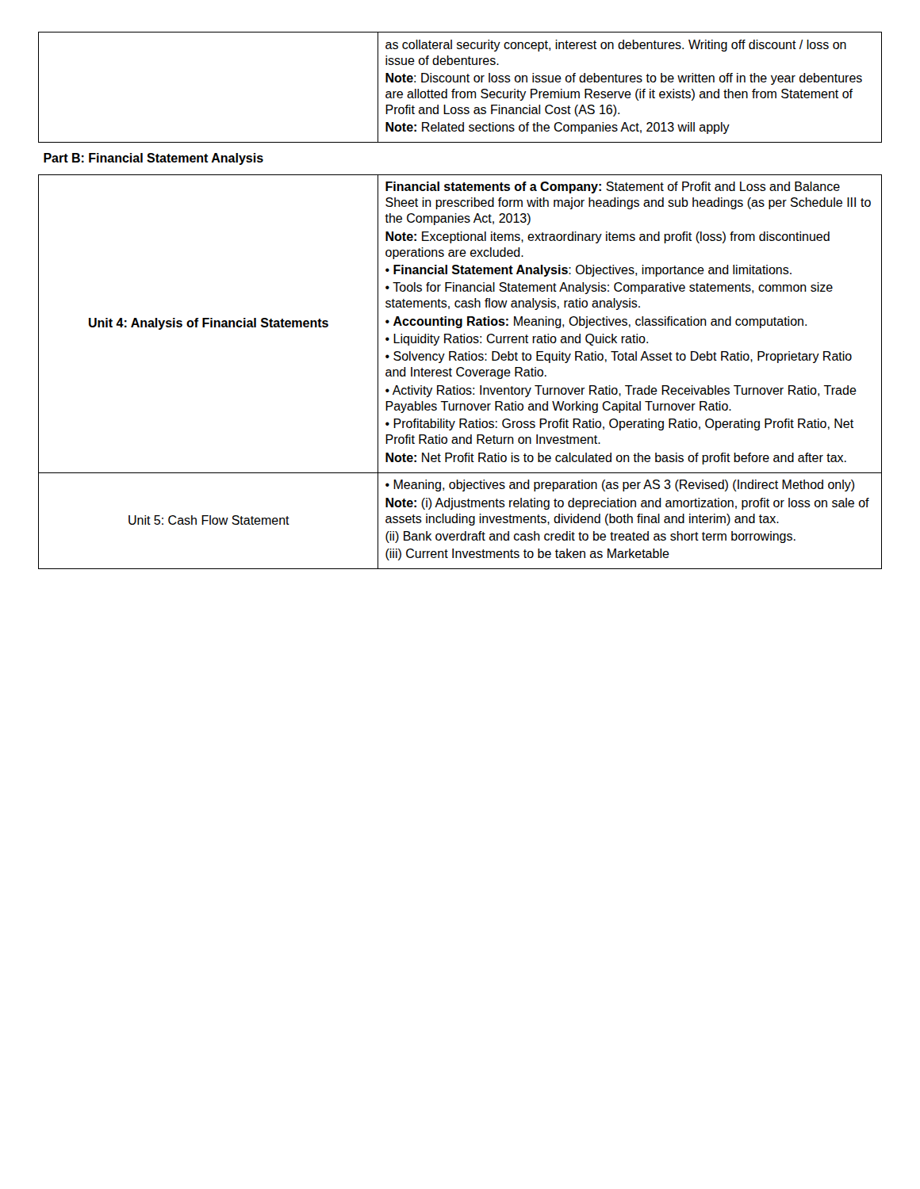| | as collateral security concept, interest on debentures. Writing off discount / loss on issue of debentures. Note : Discount or loss on issue of debentures to be written off in the year debentures are allotted from Security Premium Reserve (if it exists) and then from Statement of Profit and Loss as Financial Cost (AS 16). Note: Related sections of the Companies Act, 2013 will apply |
Part B: Financial Statement Analysis
| Unit 4: Analysis of Financial Statements | Financial statements of a Company: Statement of Profit and Loss and Balance Sheet in prescribed form with major headings and sub headings (as per Schedule III to the Companies Act, 2013) Note: Exceptional items, extraordinary items and profit (loss) from discontinued operations are excluded. • Financial Statement Analysis : Objectives, importance and limitations. • Tools for Financial Statement Analysis: Comparative statements, common size statements, cash flow analysis, ratio analysis. • Accounting Ratios: Meaning, Objectives, classification and computation. • Liquidity Ratios: Current ratio and Quick ratio. • Solvency Ratios: Debt to Equity Ratio, Total Asset to Debt Ratio, Proprietary Ratio and Interest Coverage Ratio. • Activity Ratios: Inventory Turnover Ratio, Trade Receivables Turnover Ratio, Trade Payables Turnover Ratio and Working Capital Turnover Ratio. • Profitability Ratios: Gross Profit Ratio, Operating Ratio, Operating Profit Ratio, Net Profit Ratio and Return on Investment. Note: Net Profit Ratio is to be calculated on the basis of profit before and after tax. |
| Unit 5: Cash Flow Statement | • Meaning, objectives and preparation (as per AS 3 (Revised) (Indirect Method only) Note: (i) Adjustments relating to depreciation and amortization, profit or loss on sale of assets including investments, dividend (both final and interim) and tax. (ii) Bank overdraft and cash credit to be treated as short term borrowings. (iii) Current Investments to be taken as Marketable |